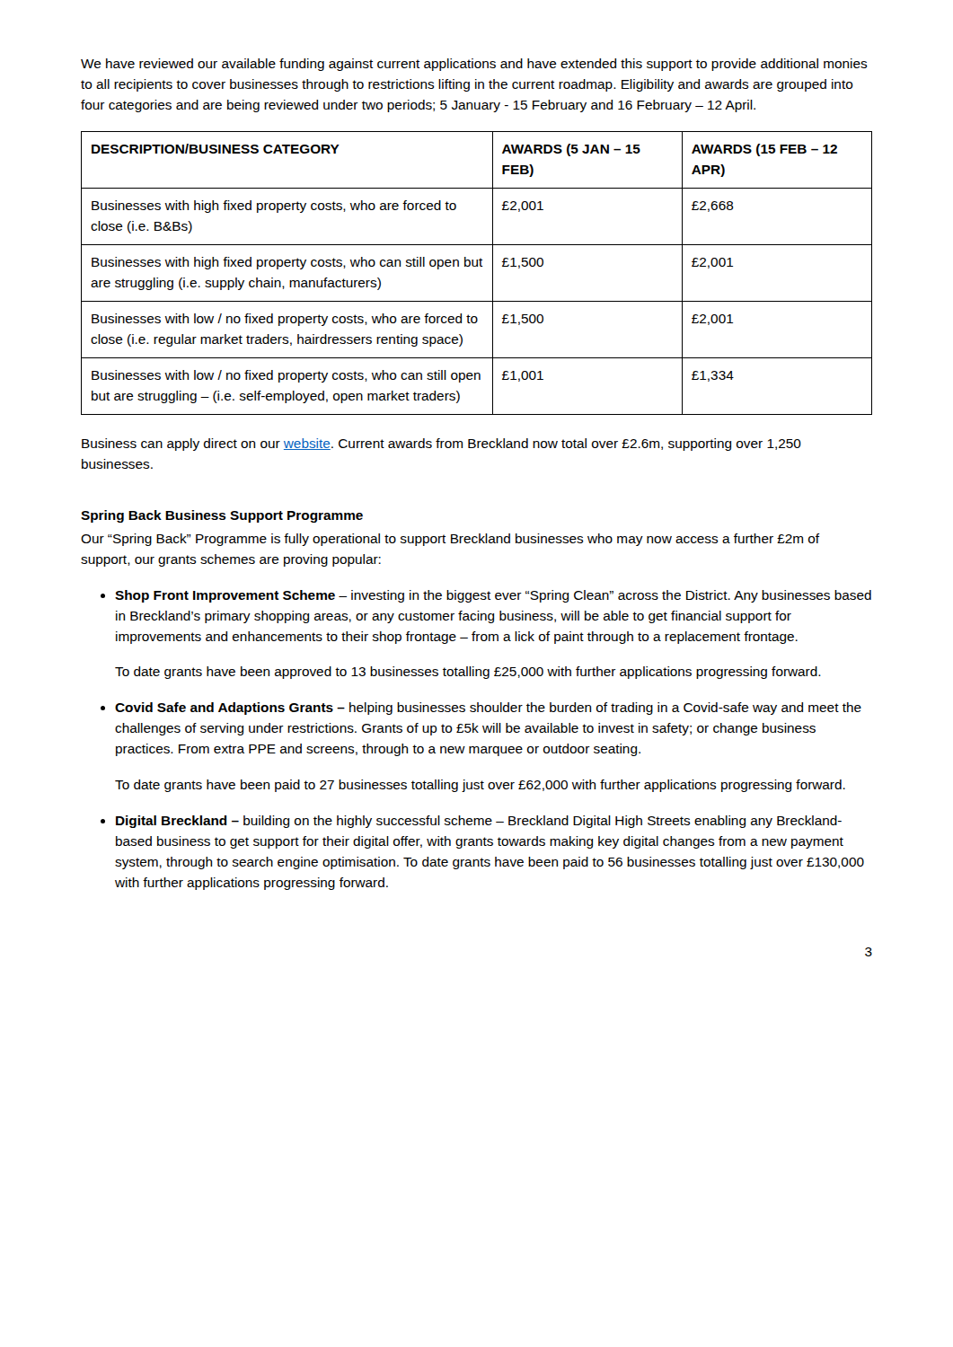We have reviewed our available funding against current applications and have extended this support to provide additional monies to all recipients to cover businesses through to restrictions lifting in the current roadmap. Eligibility and awards are grouped into four categories and are being reviewed under two periods; 5 January - 15 February and 16 February – 12 April.
| DESCRIPTION/BUSINESS CATEGORY | AWARDS (5 JAN – 15 FEB) | AWARDS (15 FEB – 12 APR) |
| --- | --- | --- |
| Businesses with high fixed property costs, who are forced to close (i.e. B&Bs) | £2,001 | £2,668 |
| Businesses with high fixed property costs, who can still open but are struggling (i.e. supply chain, manufacturers) | £1,500 | £2,001 |
| Businesses with low / no fixed property costs, who are forced to close (i.e. regular market traders, hairdressers renting space) | £1,500 | £2,001 |
| Businesses with low / no fixed property costs, who can still open but are struggling – (i.e. self-employed, open market traders) | £1,001 | £1,334 |
Business can apply direct on our website. Current awards from Breckland now total over £2.6m, supporting over 1,250 businesses.
Spring Back Business Support Programme
Our “Spring Back” Programme is fully operational to support Breckland businesses who may now access a further £2m of support, our grants schemes are proving popular:
Shop Front Improvement Scheme – investing in the biggest ever “Spring Clean” across the District. Any businesses based in Breckland’s primary shopping areas, or any customer facing business, will be able to get financial support for improvements and enhancements to their shop frontage – from a lick of paint through to a replacement frontage.
To date grants have been approved to 13 businesses totalling £25,000 with further applications progressing forward.
Covid Safe and Adaptions Grants – helping businesses shoulder the burden of trading in a Covid-safe way and meet the challenges of serving under restrictions. Grants of up to £5k will be available to invest in safety; or change business practices. From extra PPE and screens, through to a new marquee or outdoor seating.
To date grants have been paid to 27 businesses totalling just over £62,000 with further applications progressing forward.
Digital Breckland – building on the highly successful scheme – Breckland Digital High Streets enabling any Breckland-based business to get support for their digital offer, with grants towards making key digital changes from a new payment system, through to search engine optimisation. To date grants have been paid to 56 businesses totalling just over £130,000 with further applications progressing forward.
3